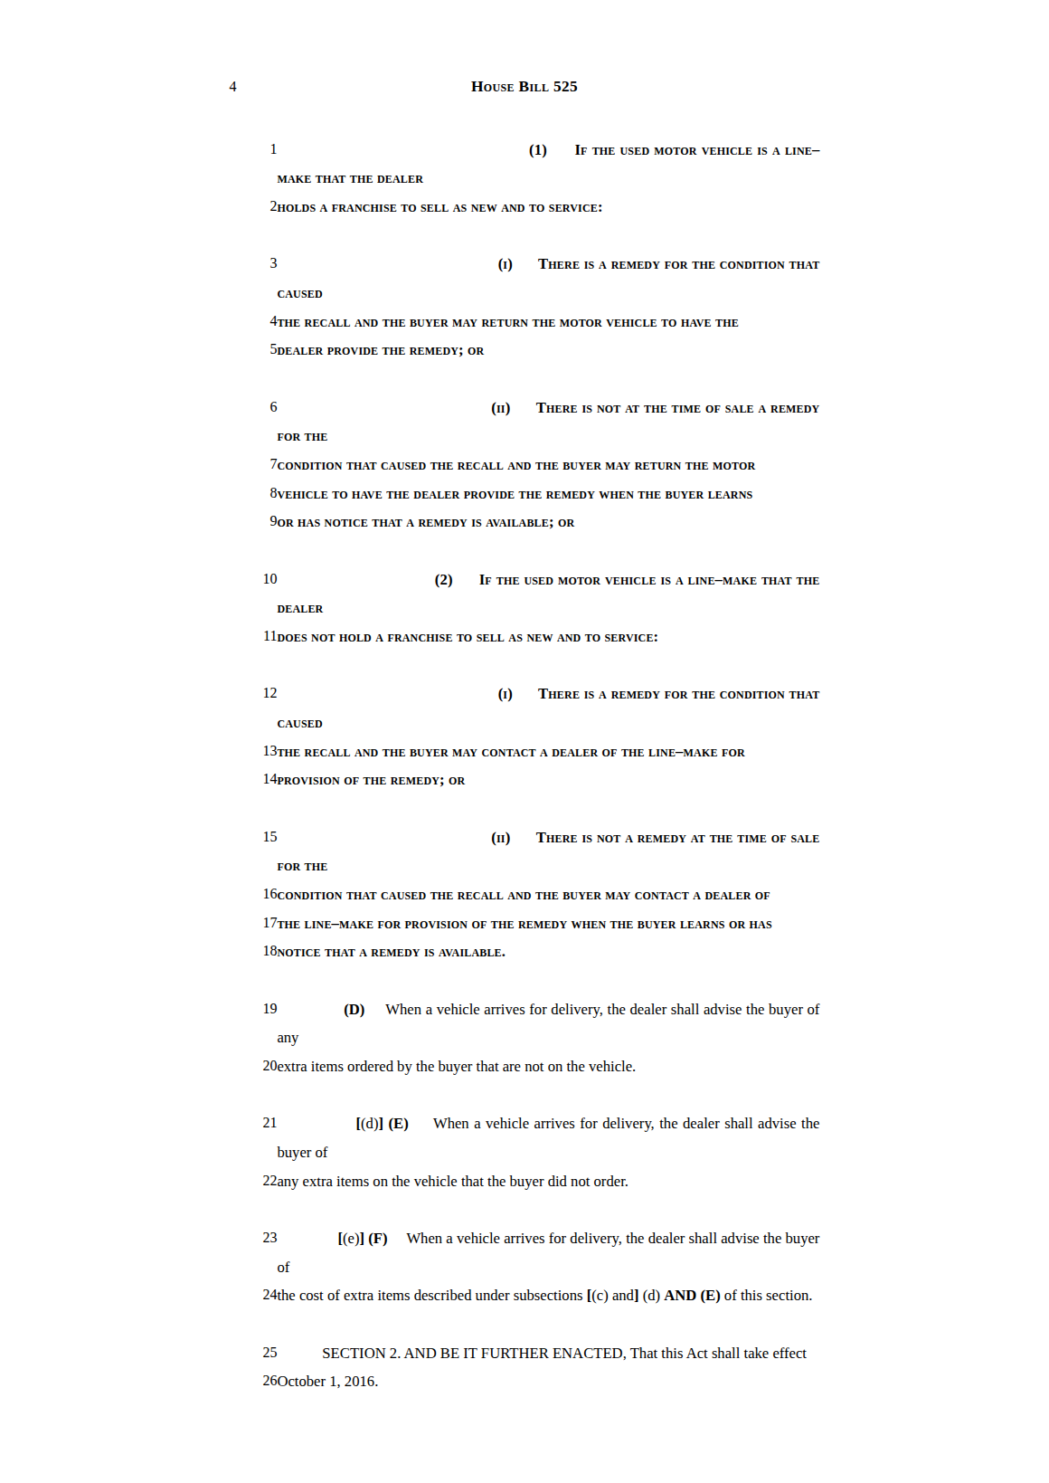4
House Bill 525
| 1 | (1) If the used motor vehicle is a line–make that the dealer |
| 2 | holds a franchise to sell as new and to service: |
| 3 | (i) There is a remedy for the condition that caused |
| 4 | the recall and the buyer may return the motor vehicle to have the |
| 5 | dealer provide the remedy; or |
| 6 | (ii) There is not at the time of sale a remedy for the |
| 7 | condition that caused the recall and the buyer may return the motor |
| 8 | vehicle to have the dealer provide the remedy when the buyer learns |
| 9 | or has notice that a remedy is available; or |
| 10 | (2) If the used motor vehicle is a line–make that the dealer |
| 11 | does not hold a franchise to sell as new and to service: |
| 12 | (i) There is a remedy for the condition that caused |
| 13 | the recall and the buyer may contact a dealer of the line–make for |
| 14 | provision of the remedy; or |
| 15 | (ii) There is not a remedy at the time of sale for the |
| 16 | condition that caused the recall and the buyer may contact a dealer of |
| 17 | the line–make for provision of the remedy when the buyer learns or has |
| 18 | notice that a remedy is available. |
| 19 | (D) When a vehicle arrives for delivery, the dealer shall advise the buyer of any |
| 20 | extra items ordered by the buyer that are not on the vehicle. |
| 21 | [ (d) ] (E) When a vehicle arrives for delivery, the dealer shall advise the buyer of |
| 22 | any extra items on the vehicle that the buyer did not order. |
| 23 | [ (e) ] (F) When a vehicle arrives for delivery, the dealer shall advise the buyer of |
| 24 | the cost of extra items described under subsections [ (c) and ] (d) AND (E) of this section. |
| 25 | SECTION 2. AND BE IT FURTHER ENACTED, That this Act shall take effect |
| 26 | October 1, 2016. |